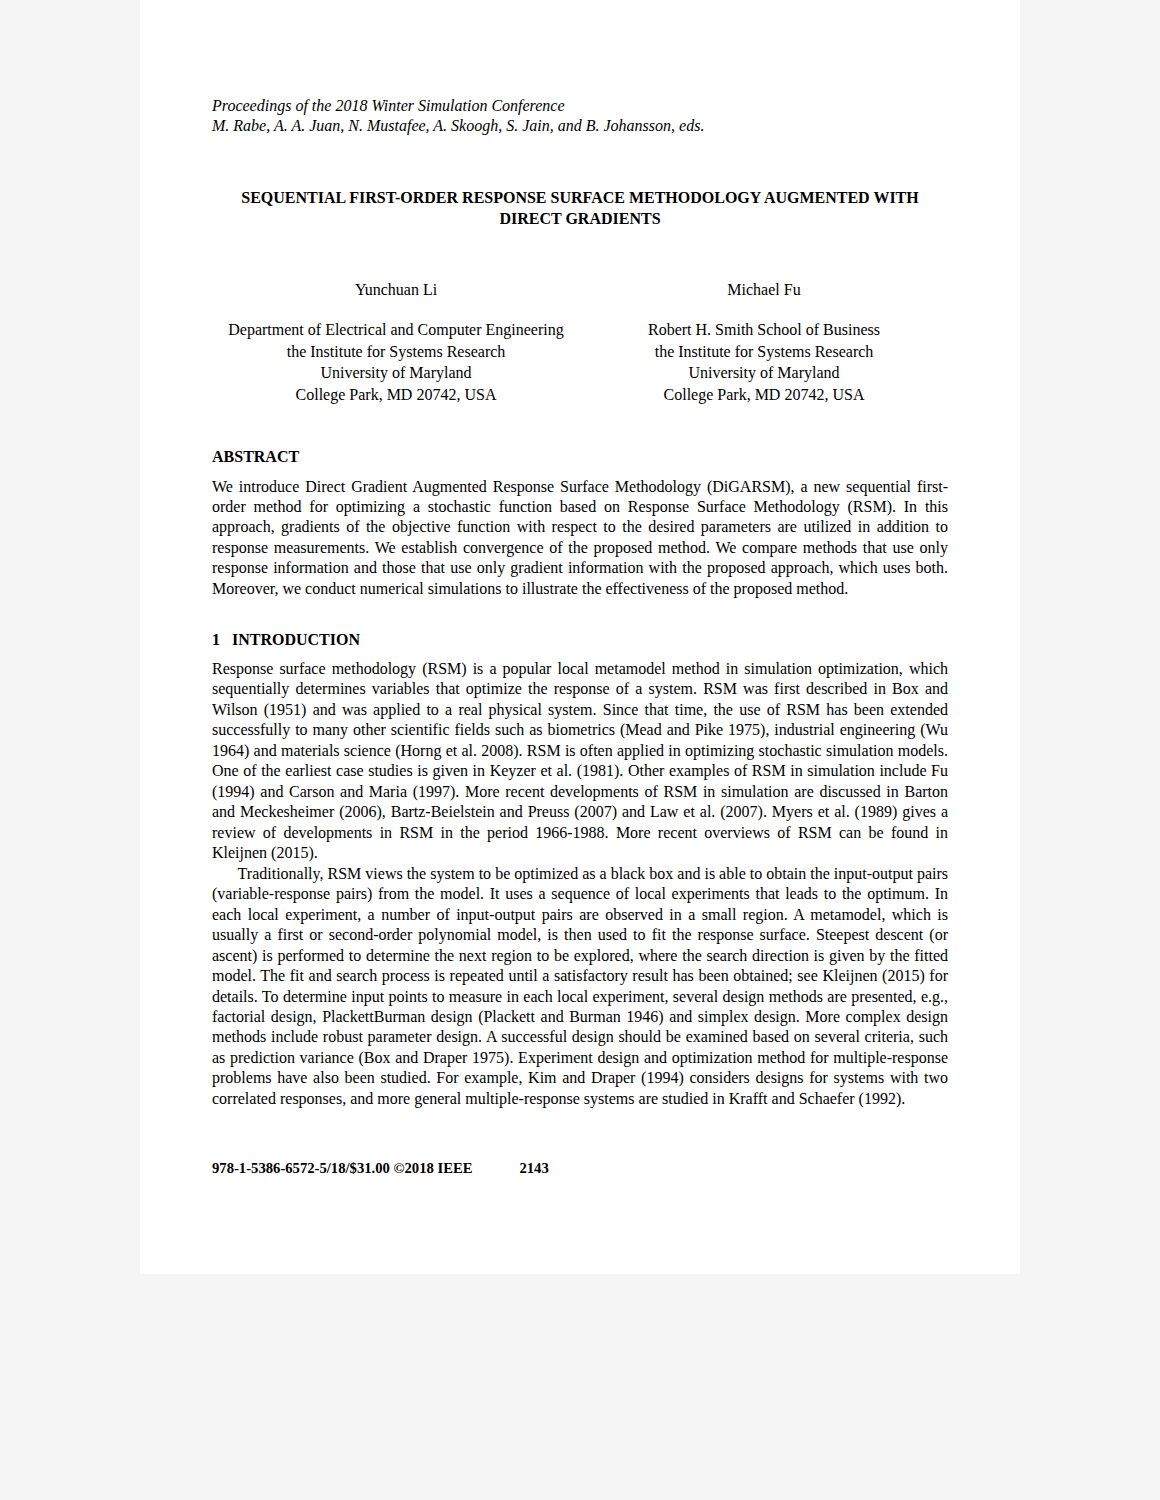Proceedings of the 2018 Winter Simulation Conference
M. Rabe, A. A. Juan, N. Mustafee, A. Skoogh, S. Jain, and B. Johansson, eds.
Sequential First-Order Response Surface Methodology Augmented with
Direct Gradients
| Yunchuan Li | Michael Fu |
| Department of Electrical and Computer Engineering the Institute for Systems Research University of Maryland College Park, MD 20742, USA | Robert H. Smith School of Business the Institute for Systems Research University of Maryland College Park, MD 20742, USA |
Abstract
We introduce Direct Gradient Augmented Response Surface Methodology (DiGARSM), a new sequential first-order method for optimizing a stochastic function based on Response Surface Methodology (RSM). In this approach, gradients of the objective function with respect to the desired parameters are utilized in addition to response measurements. We establish convergence of the proposed method. We compare methods that use only response information and those that use only gradient information with the proposed approach, which uses both. Moreover, we conduct numerical simulations to illustrate the effectiveness of the proposed method.
1 Introduction
Response surface methodology (RSM) is a popular local metamodel method in simulation optimization, which sequentially determines variables that optimize the response of a system. RSM was first described in Box and Wilson (1951) and was applied to a real physical system. Since that time, the use of RSM has been extended successfully to many other scientific fields such as biometrics (Mead and Pike 1975), industrial engineering (Wu 1964) and materials science (Horng et al. 2008). RSM is often applied in optimizing stochastic simulation models. One of the earliest case studies is given in Keyzer et al. (1981). Other examples of RSM in simulation include Fu (1994) and Carson and Maria (1997). More recent developments of RSM in simulation are discussed in Barton and Meckesheimer (2006), Bartz-Beielstein and Preuss (2007) and Law et al. (2007). Myers et al. (1989) gives a review of developments in RSM in the period 1966-1988. More recent overviews of RSM can be found in Kleijnen (2015).
Traditionally, RSM views the system to be optimized as a black box and is able to obtain the input-output pairs (variable-response pairs) from the model. It uses a sequence of local experiments that leads to the optimum. In each local experiment, a number of input-output pairs are observed in a small region. A metamodel, which is usually a first or second-order polynomial model, is then used to fit the response surface. Steepest descent (or ascent) is performed to determine the next region to be explored, where the search direction is given by the fitted model. The fit and search process is repeated until a satisfactory result has been obtained; see Kleijnen (2015) for details. To determine input points to measure in each local experiment, several design methods are presented, e.g., factorial design, PlackettBurman design (Plackett and Burman 1946) and simplex design. More complex design methods include robust parameter design. A successful design should be examined based on several criteria, such as prediction variance (Box and Draper 1975). Experiment design and optimization method for multiple-response problems have also been studied. For example, Kim and Draper (1994) considers designs for systems with two correlated responses, and more general multiple-response systems are studied in Krafft and Schaefer (1992).
978-1-5386-6572-5/18/$31.00 ©2018 IEEE 2143